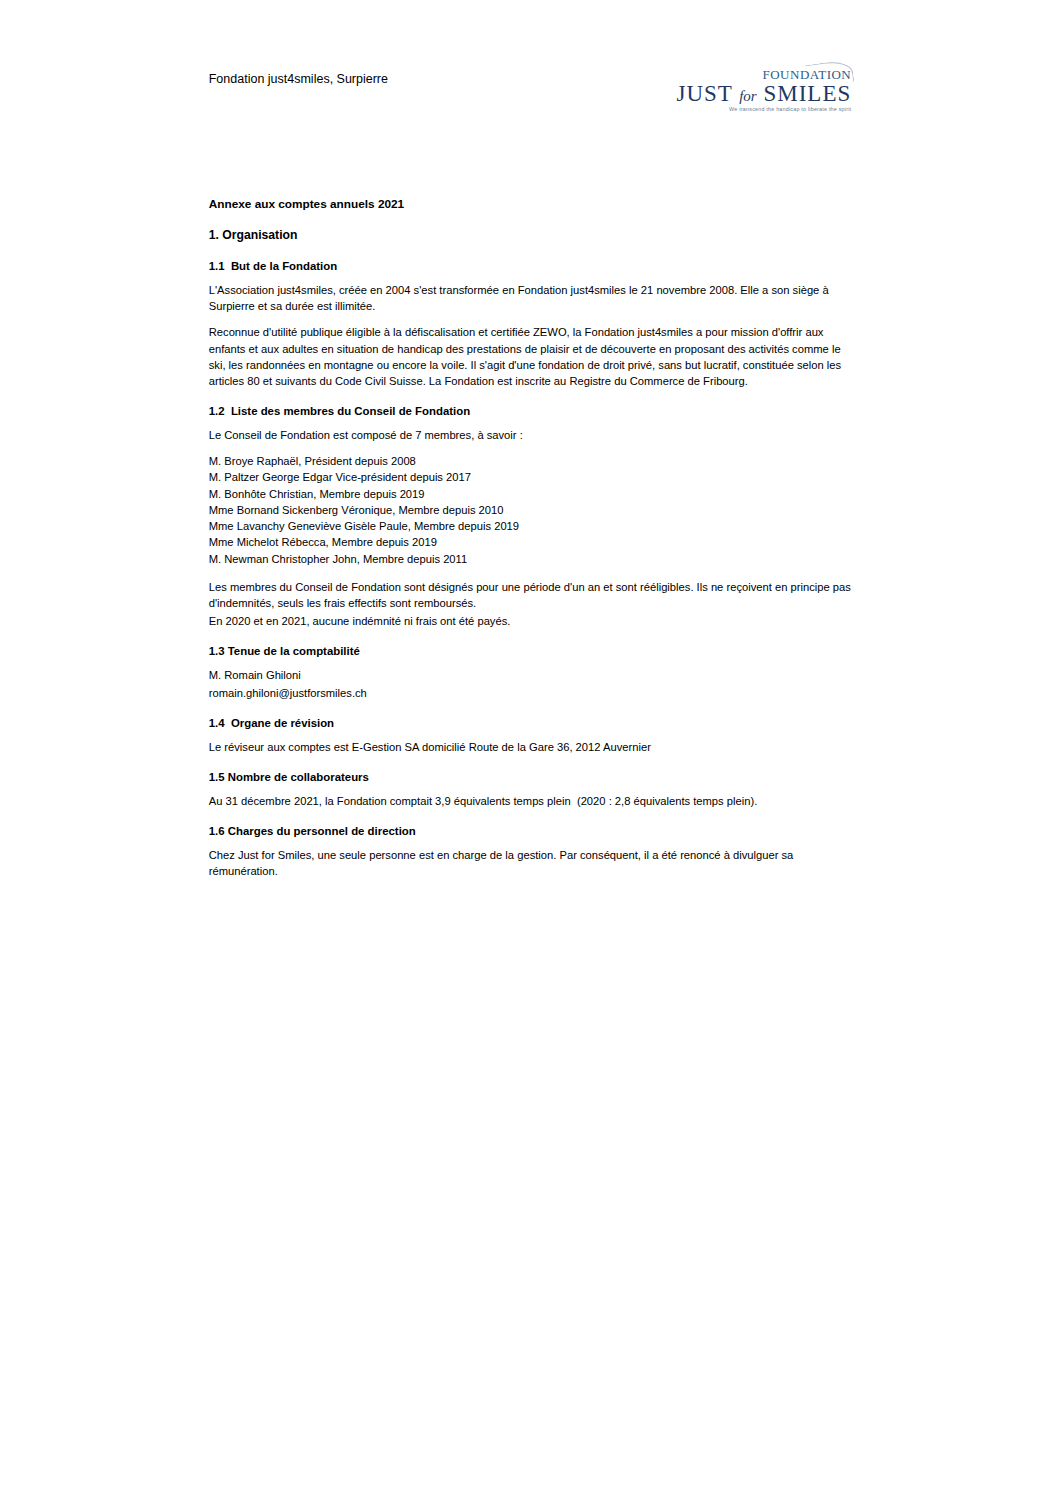Fondation just4smiles, Surpierre
FOUNDATION
JUST for SMILES
We transcend the handicap to liberate the spirit
Annexe aux comptes annuels 2021
1. Organisation
1.1 But de la Fondation
L'Association just4smiles, créée en 2004 s'est transformée en Fondation just4smiles le 21 novembre 2008. Elle a son siège à Surpierre et sa durée est illimitée.
Reconnue d'utilité publique éligible à la défiscalisation et certifiée ZEWO, la Fondation just4smiles a pour mission d'offrir aux enfants et aux adultes en situation de handicap des prestations de plaisir et de découverte en proposant des activités comme le ski, les randonnées en montagne ou encore la voile. Il s'agit d'une fondation de droit privé, sans but lucratif, constituée selon les articles 80 et suivants du Code Civil Suisse. La Fondation est inscrite au Registre du Commerce de Fribourg.
1.2 Liste des membres du Conseil de Fondation
Le Conseil de Fondation est composé de 7 membres, à savoir :
M. Broye Raphaël, Président depuis 2008
M. Paltzer George Edgar Vice-président depuis 2017
M. Bonhôte Christian, Membre depuis 2019
Mme Bornand Sickenberg Véronique, Membre depuis 2010
Mme Lavanchy Geneviève Gisèle Paule, Membre depuis 2019
Mme Michelot Rébecca, Membre depuis 2019
M. Newman Christopher John, Membre depuis 2011
Les membres du Conseil de Fondation sont désignés pour une période d'un an et sont rééligibles. Ils ne reçoivent en principe pas d'indemnités, seuls les frais effectifs sont remboursés.
En 2020 et en 2021, aucune indémnité ni frais ont été payés.
1.3 Tenue de la comptabilité
M. Romain Ghiloni
romain.ghiloni@justforsmiles.ch
1.4 Organe de révision
Le réviseur aux comptes est E-Gestion SA domicilié Route de la Gare 36, 2012 Auvernier
1.5 Nombre de collaborateurs
Au 31 décembre 2021, la Fondation comptait 3,9 équivalents temps plein (2020 : 2,8 équivalents temps plein).
1.6 Charges du personnel de direction
Chez Just for Smiles, une seule personne est en charge de la gestion. Par conséquent, il a été renoncé à divulguer sa rémunération.